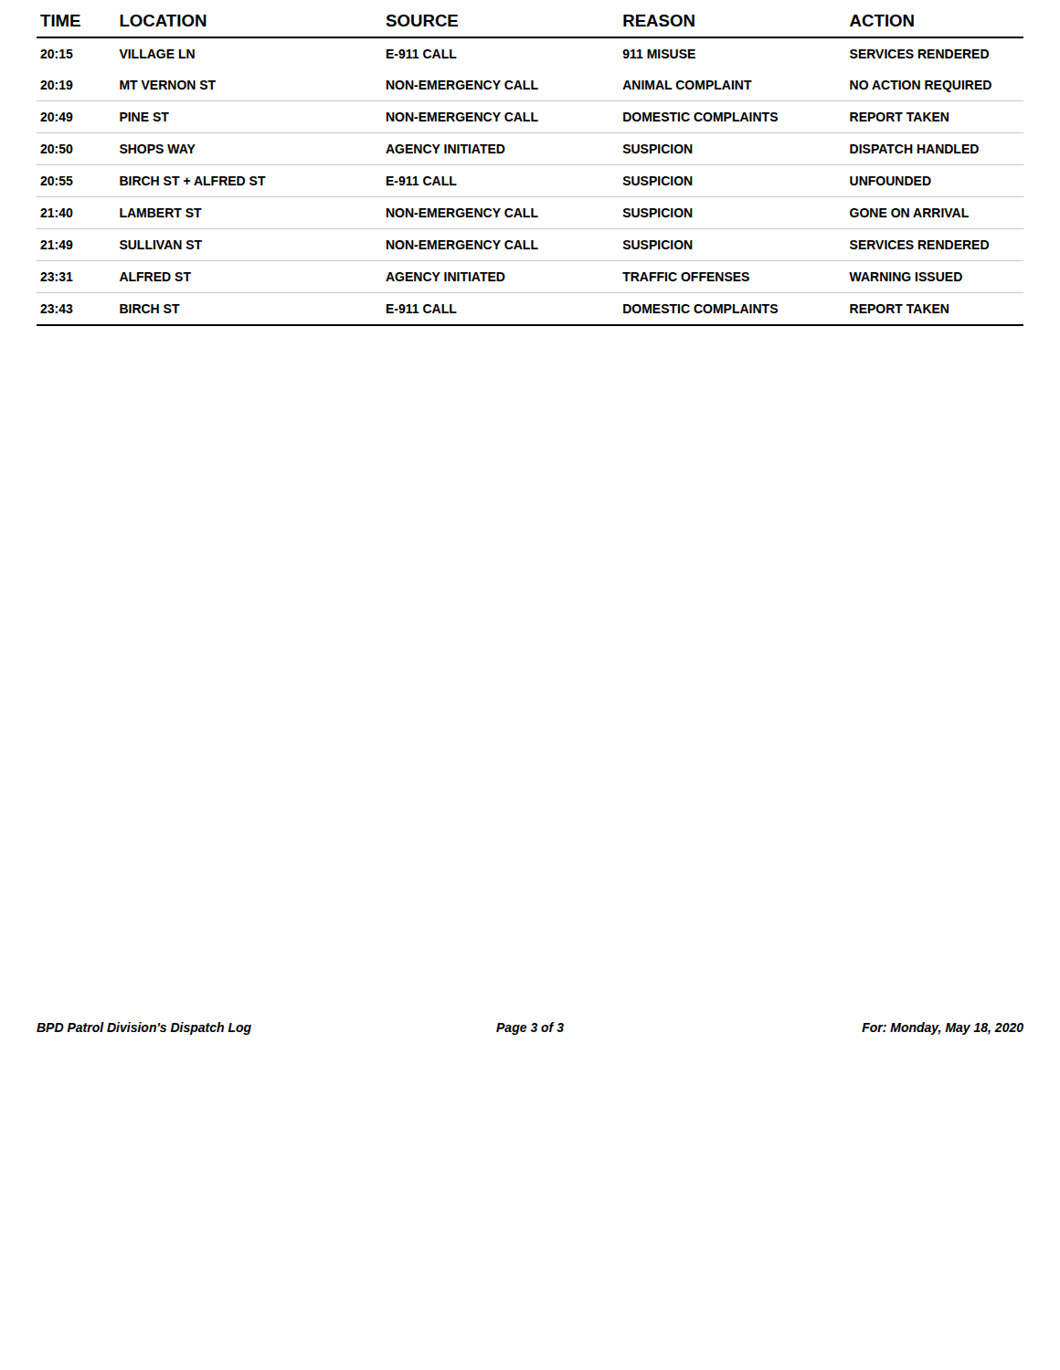| TIME | LOCATION | SOURCE | REASON | ACTION |
| --- | --- | --- | --- | --- |
| 20:15 | VILLAGE LN | E-911 CALL | 911 MISUSE | SERVICES RENDERED |
| 20:19 | MT VERNON ST | NON-EMERGENCY CALL | ANIMAL COMPLAINT | NO ACTION REQUIRED |
| 20:49 | PINE ST | NON-EMERGENCY CALL | DOMESTIC COMPLAINTS | REPORT TAKEN |
| 20:50 | SHOPS WAY | AGENCY INITIATED | SUSPICION | DISPATCH HANDLED |
| 20:55 | BIRCH ST + ALFRED ST | E-911 CALL | SUSPICION | UNFOUNDED |
| 21:40 | LAMBERT ST | NON-EMERGENCY CALL | SUSPICION | GONE ON ARRIVAL |
| 21:49 | SULLIVAN ST | NON-EMERGENCY CALL | SUSPICION | SERVICES RENDERED |
| 23:31 | ALFRED ST | AGENCY INITIATED | TRAFFIC OFFENSES | WARNING ISSUED |
| 23:43 | BIRCH ST | E-911 CALL | DOMESTIC COMPLAINTS | REPORT TAKEN |
BPD Patrol Division's Dispatch Log
Page 3 of 3
For: Monday, May 18, 2020